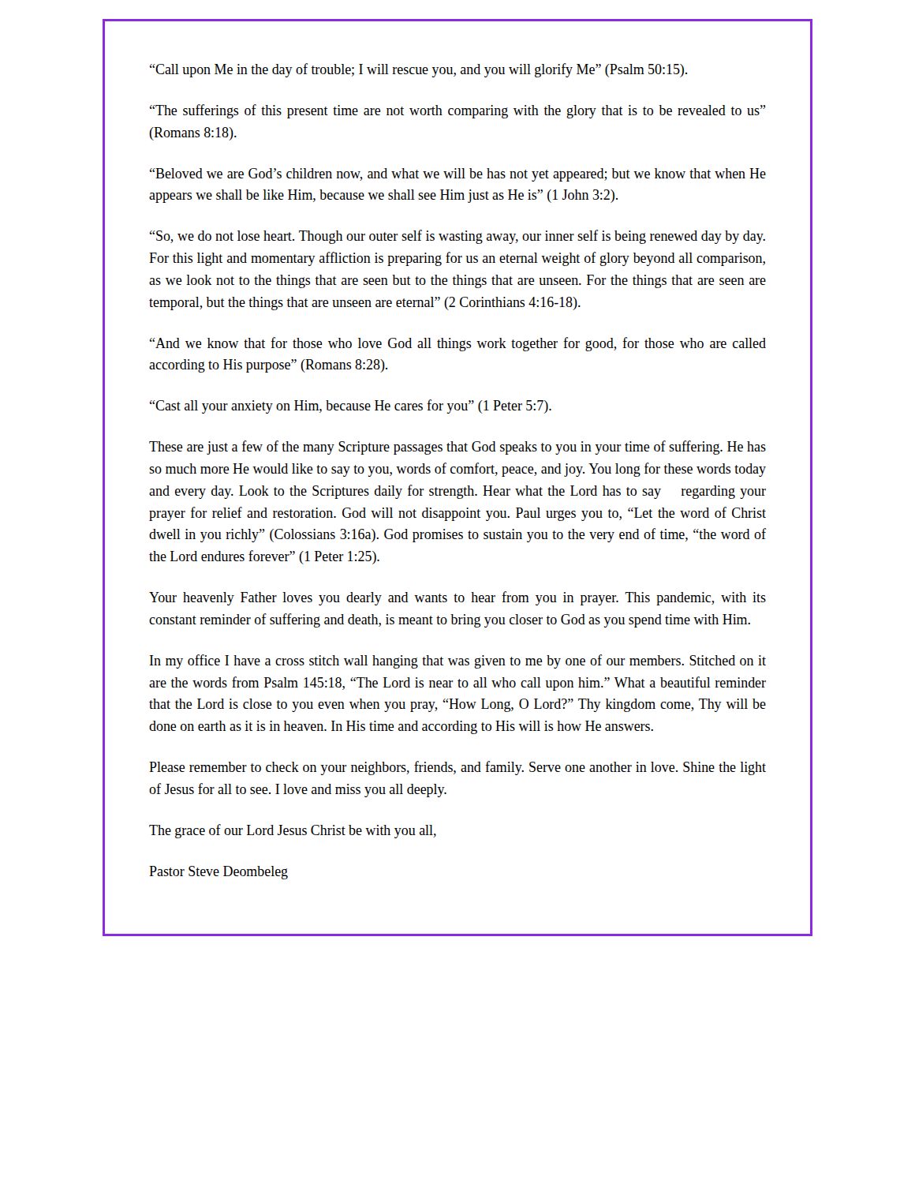“Call upon Me in the day of trouble; I will rescue you, and you will glorify Me” (Psalm 50:15).
“The sufferings of this present time are not worth comparing with the glory that is to be revealed to us” (Romans 8:18).
“Beloved we are God’s children now, and what we will be has not yet appeared; but we know that when He appears we shall be like Him, because we shall see Him just as He is” (1 John 3:2).
“So, we do not lose heart. Though our outer self is wasting away, our inner self is being renewed day by day. For this light and momentary affliction is preparing for us an eternal weight of glory beyond all comparison, as we look not to the things that are seen but to the things that are unseen. For the things that are seen are temporal, but the things that are unseen are eternal” (2 Corinthians 4:16-18).
“And we know that for those who love God all things work together for good, for those who are called according to His purpose” (Romans 8:28).
“Cast all your anxiety on Him, because He cares for you” (1 Peter 5:7).
These are just a few of the many Scripture passages that God speaks to you in your time of suffering. He has so much more He would like to say to you, words of comfort, peace, and joy. You long for these words today and every day. Look to the Scriptures daily for strength. Hear what the Lord has to say regarding your prayer for relief and restoration. God will not disappoint you. Paul urges you to, “Let the word of Christ dwell in you richly” (Colossians 3:16a). God promises to sustain you to the very end of time, “the word of the Lord endures forever” (1 Peter 1:25).
Your heavenly Father loves you dearly and wants to hear from you in prayer. This pandemic, with its constant reminder of suffering and death, is meant to bring you closer to God as you spend time with Him.
In my office I have a cross stitch wall hanging that was given to me by one of our members. Stitched on it are the words from Psalm 145:18, “The Lord is near to all who call upon him.” What a beautiful reminder that the Lord is close to you even when you pray, “How Long, O Lord?” Thy kingdom come, Thy will be done on earth as it is in heaven. In His time and according to His will is how He answers.
Please remember to check on your neighbors, friends, and family. Serve one another in love. Shine the light of Jesus for all to see. I love and miss you all deeply.
The grace of our Lord Jesus Christ be with you all,
Pastor Steve Deombeleg